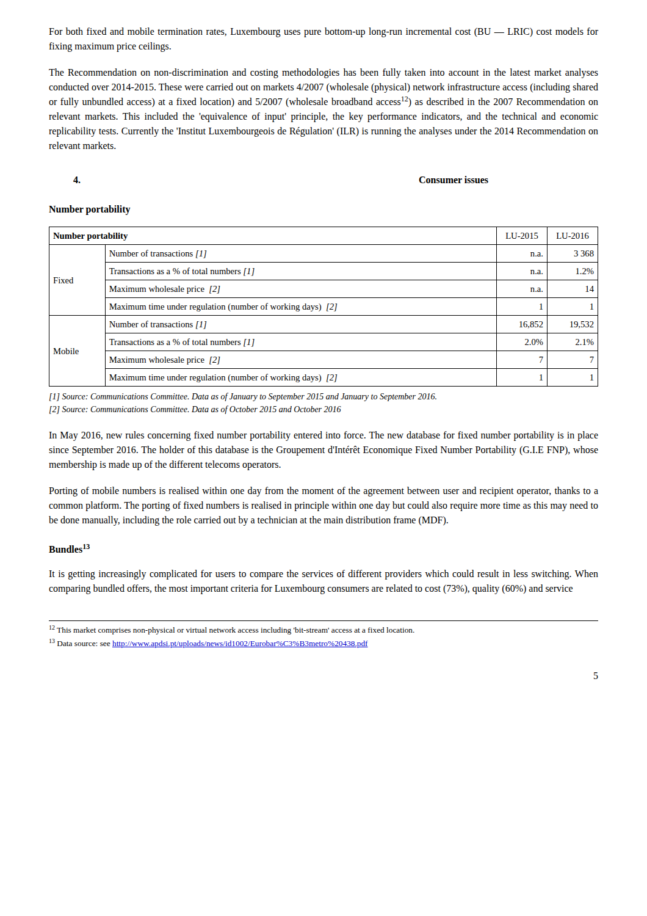For both fixed and mobile termination rates, Luxembourg uses pure bottom-up long-run incremental cost (BU — LRIC) cost models for fixing maximum price ceilings.
The Recommendation on non-discrimination and costing methodologies has been fully taken into account in the latest market analyses conducted over 2014-2015. These were carried out on markets 4/2007 (wholesale (physical) network infrastructure access (including shared or fully unbundled access) at a fixed location) and 5/2007 (wholesale broadband access12) as described in the 2007 Recommendation on relevant markets. This included the 'equivalence of input' principle, the key performance indicators, and the technical and economic replicability tests. Currently the 'Institut Luxembourgeois de Régulation' (ILR) is running the analyses under the 2014 Recommendation on relevant markets.
4. Consumer issues
Number portability
| Number portability | LU-2015 | LU-2016 |
| --- | --- | --- |
| Fixed | Number of transactions [1] | n.a. | 3 368 |
| Transactions as a % of total numbers [1] | n.a. | 1.2% |
| Maximum wholesale price [2] | n.a. | 14 |
| Maximum time under regulation (number of working days) [2] | 1 | 1 |
| Mobile | Number of transactions [1] | 16,852 | 19,532 |
| Transactions as a % of total numbers [1] | 2.0% | 2.1% |
| Maximum wholesale price [2] | 7 | 7 |
| Maximum time under regulation (number of working days) [2] | 1 | 1 |
[1] Source: Communications Committee. Data as of January to September 2015 and January to September 2016.
[2] Source: Communications Committee. Data as of October 2015 and October 2016
In May 2016, new rules concerning fixed number portability entered into force. The new database for fixed number portability is in place since September 2016. The holder of this database is the Groupement d'Intérêt Economique Fixed Number Portability (G.I.E FNP), whose membership is made up of the different telecoms operators.
Porting of mobile numbers is realised within one day from the moment of the agreement between user and recipient operator, thanks to a common platform. The porting of fixed numbers is realised in principle within one day but could also require more time as this may need to be done manually, including the role carried out by a technician at the main distribution frame (MDF).
Bundles13
It is getting increasingly complicated for users to compare the services of different providers which could result in less switching. When comparing bundled offers, the most important criteria for Luxembourg consumers are related to cost (73%), quality (60%) and service
12 This market comprises non-physical or virtual network access including 'bit-stream' access at a fixed location.
13 Data source: see http://www.apdsi.pt/uploads/news/id1002/Eurobar%C3%B3metro%20438.pdf
5